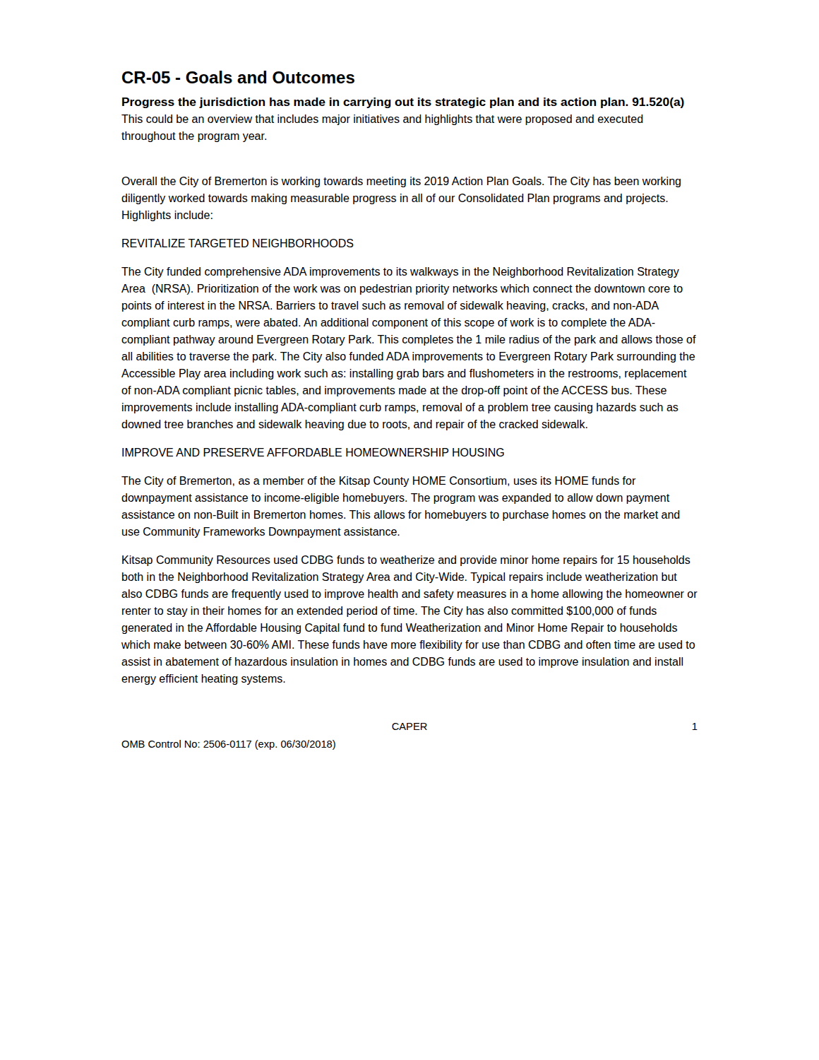CR-05 - Goals and Outcomes
Progress the jurisdiction has made in carrying out its strategic plan and its action plan. 91.520(a)
This could be an overview that includes major initiatives and highlights that were proposed and executed throughout the program year.
Overall the City of Bremerton is working towards meeting its 2019 Action Plan Goals. The City has been working diligently worked towards making measurable progress in all of our Consolidated Plan programs and projects. Highlights include:
REVITALIZE TARGETED NEIGHBORHOODS
The City funded comprehensive ADA improvements to its walkways in the Neighborhood Revitalization Strategy Area (NRSA). Prioritization of the work was on pedestrian priority networks which connect the downtown core to points of interest in the NRSA. Barriers to travel such as removal of sidewalk heaving, cracks, and non-ADA compliant curb ramps, were abated. An additional component of this scope of work is to complete the ADA-compliant pathway around Evergreen Rotary Park. This completes the 1 mile radius of the park and allows those of all abilities to traverse the park. The City also funded ADA improvements to Evergreen Rotary Park surrounding the Accessible Play area including work such as: installing grab bars and flushometers in the restrooms, replacement of non-ADA compliant picnic tables, and improvements made at the drop-off point of the ACCESS bus. These improvements include installing ADA-compliant curb ramps, removal of a problem tree causing hazards such as downed tree branches and sidewalk heaving due to roots, and repair of the cracked sidewalk.
IMPROVE AND PRESERVE AFFORDABLE HOMEOWNERSHIP HOUSING
The City of Bremerton, as a member of the Kitsap County HOME Consortium, uses its HOME funds for downpayment assistance to income-eligible homebuyers. The program was expanded to allow down payment assistance on non-Built in Bremerton homes. This allows for homebuyers to purchase homes on the market and use Community Frameworks Downpayment assistance.
Kitsap Community Resources used CDBG funds to weatherize and provide minor home repairs for 15 households both in the Neighborhood Revitalization Strategy Area and City-Wide. Typical repairs include weatherization but also CDBG funds are frequently used to improve health and safety measures in a home allowing the homeowner or renter to stay in their homes for an extended period of time. The City has also committed $100,000 of funds generated in the Affordable Housing Capital fund to fund Weatherization and Minor Home Repair to households which make between 30-60% AMI. These funds have more flexibility for use than CDBG and often time are used to assist in abatement of hazardous insulation in homes and CDBG funds are used to improve insulation and install energy efficient heating systems.
CAPER 1
OMB Control No: 2506-0117 (exp. 06/30/2018)